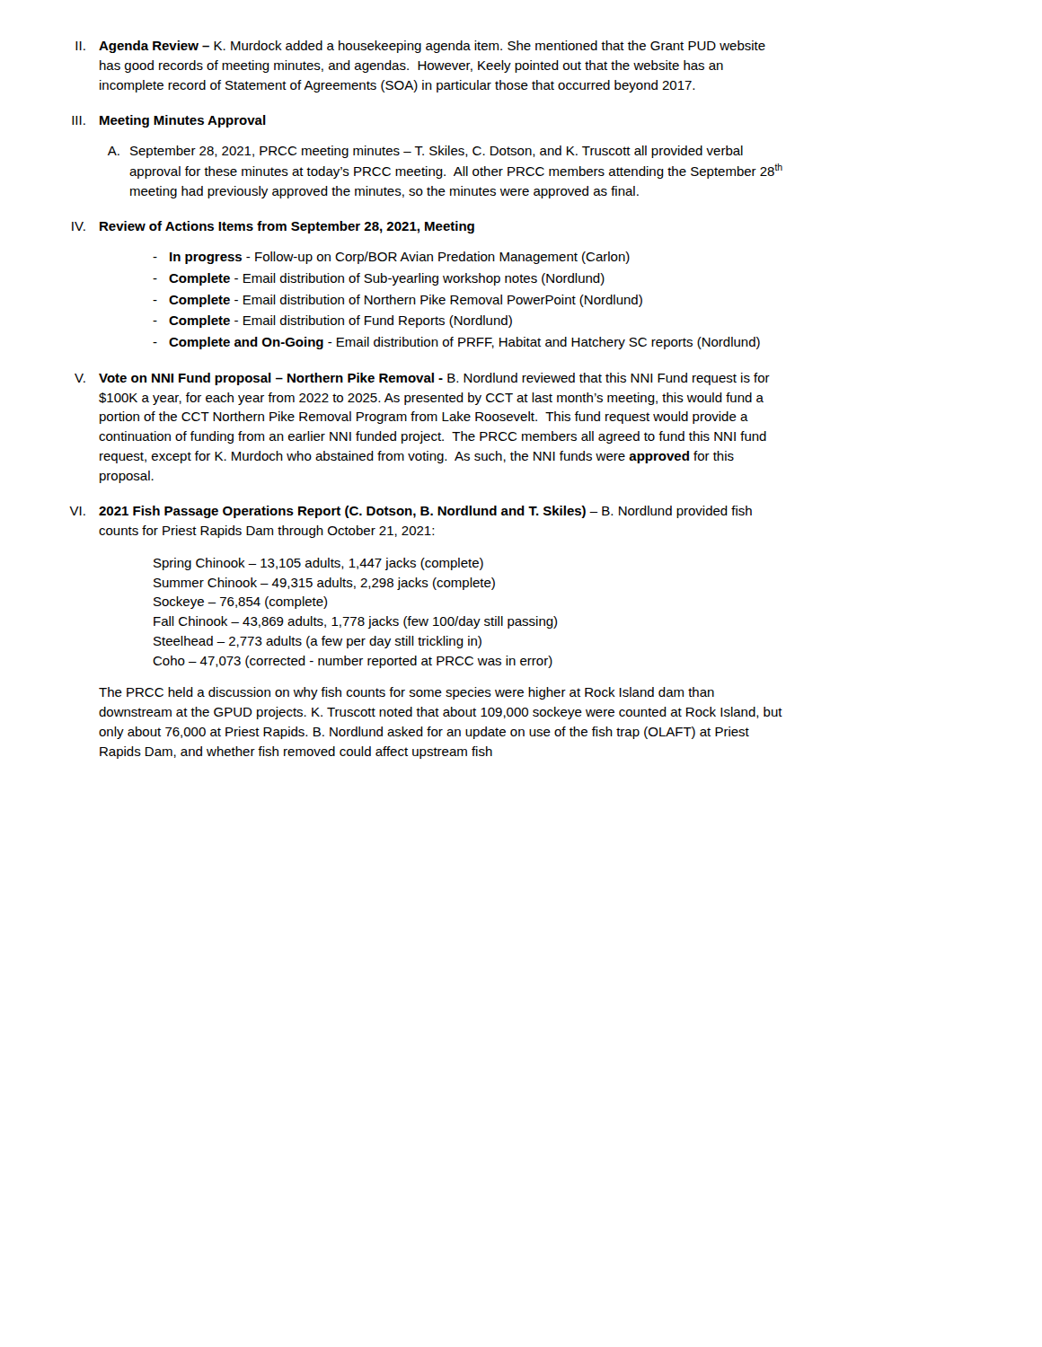Agenda Review – K. Murdock added a housekeeping agenda item. She mentioned that the Grant PUD website has good records of meeting minutes, and agendas. However, Keely pointed out that the website has an incomplete record of Statement of Agreements (SOA) in particular those that occurred beyond 2017.
Meeting Minutes Approval
September 28, 2021, PRCC meeting minutes – T. Skiles, C. Dotson, and K. Truscott all provided verbal approval for these minutes at today’s PRCC meeting. All other PRCC members attending the September 28th meeting had previously approved the minutes, so the minutes were approved as final.
Review of Actions Items from September 28, 2021, Meeting
In progress - Follow-up on Corp/BOR Avian Predation Management (Carlon)
Complete - Email distribution of Sub-yearling workshop notes (Nordlund)
Complete - Email distribution of Northern Pike Removal PowerPoint (Nordlund)
Complete - Email distribution of Fund Reports (Nordlund)
Complete and On-Going - Email distribution of PRFF, Habitat and Hatchery SC reports (Nordlund)
Vote on NNI Fund proposal – Northern Pike Removal - B. Nordlund reviewed that this NNI Fund request is for $100K a year, for each year from 2022 to 2025. As presented by CCT at last month’s meeting, this would fund a portion of the CCT Northern Pike Removal Program from Lake Roosevelt. This fund request would provide a continuation of funding from an earlier NNI funded project. The PRCC members all agreed to fund this NNI fund request, except for K. Murdoch who abstained from voting. As such, the NNI funds were approved for this proposal.
2021 Fish Passage Operations Report (C. Dotson, B. Nordlund and T. Skiles) – B. Nordlund provided fish counts for Priest Rapids Dam through October 21, 2021:
Spring Chinook – 13,105 adults, 1,447 jacks (complete)
Summer Chinook – 49,315 adults, 2,298 jacks (complete)
Sockeye – 76,854 (complete)
Fall Chinook – 43,869 adults, 1,778 jacks (few 100/day still passing)
Steelhead – 2,773 adults (a few per day still trickling in)
Coho – 47,073 (corrected - number reported at PRCC was in error)
The PRCC held a discussion on why fish counts for some species were higher at Rock Island dam than downstream at the GPUD projects. K. Truscott noted that about 109,000 sockeye were counted at Rock Island, but only about 76,000 at Priest Rapids. B. Nordlund asked for an update on use of the fish trap (OLAFT) at Priest Rapids Dam, and whether fish removed could affect upstream fish